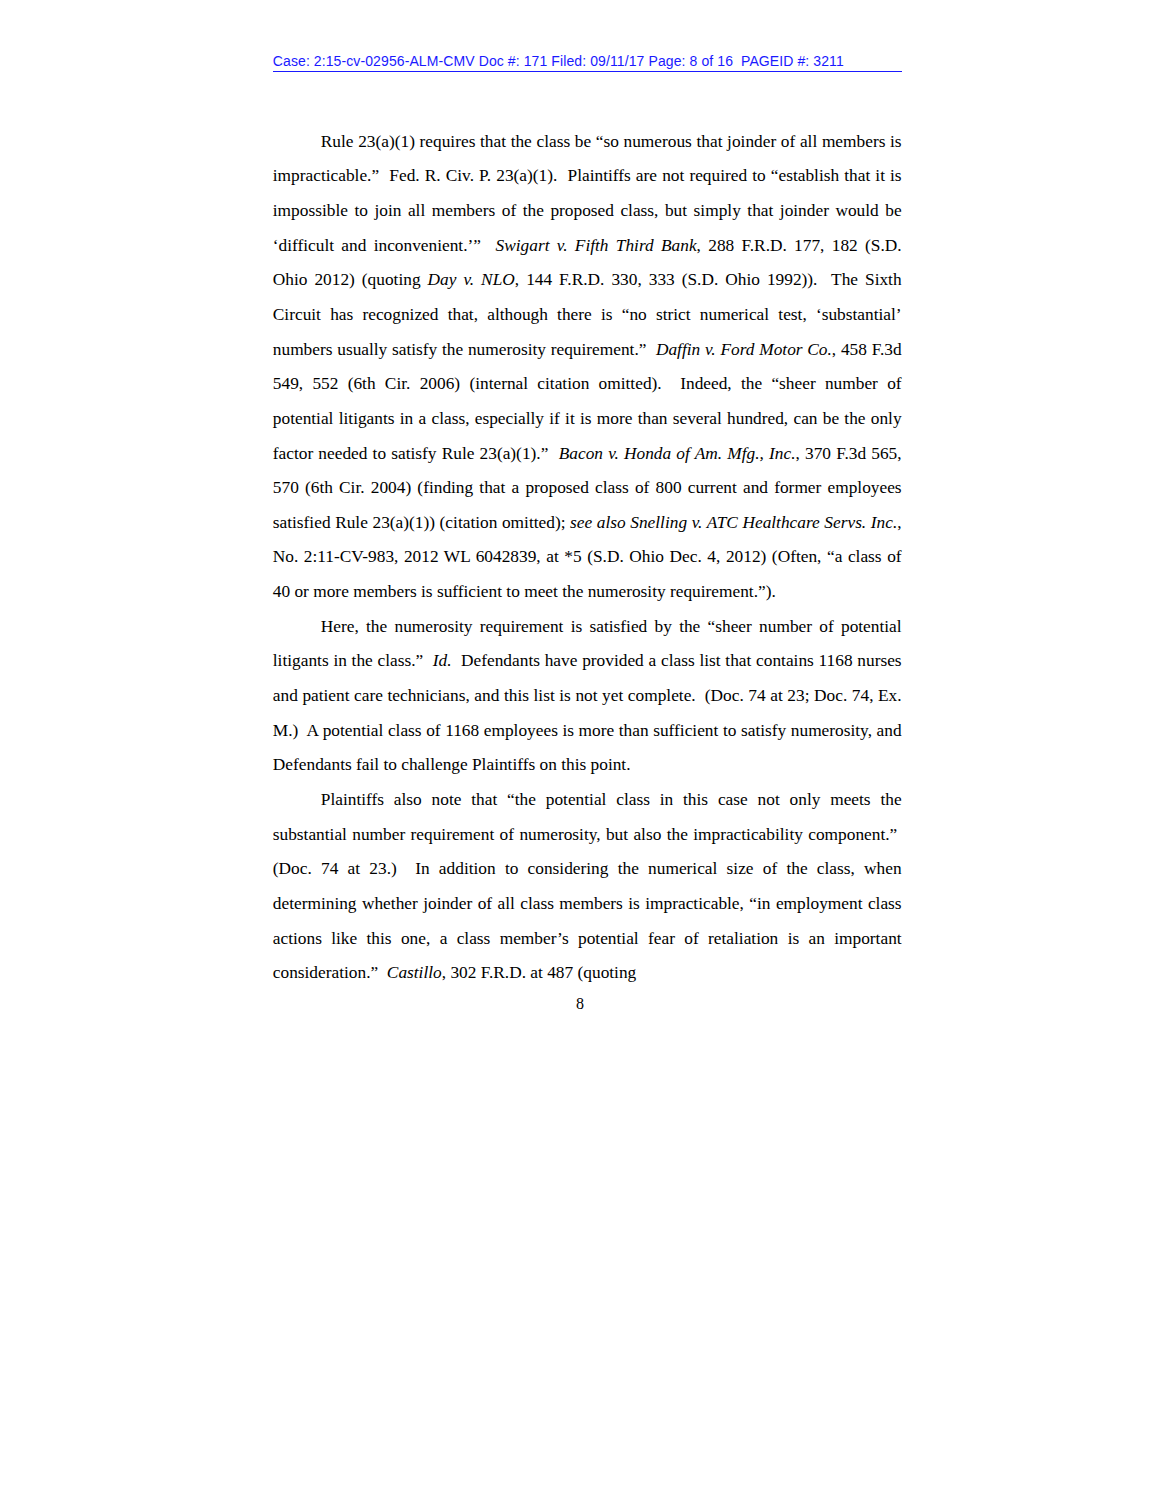Case: 2:15-cv-02956-ALM-CMV Doc #: 171 Filed: 09/11/17 Page: 8 of 16 PAGEID #: 3211
Rule 23(a)(1) requires that the class be “so numerous that joinder of all members is impracticable.” Fed. R. Civ. P. 23(a)(1). Plaintiffs are not required to “establish that it is impossible to join all members of the proposed class, but simply that joinder would be ‘difficult and inconvenient.’” Swigart v. Fifth Third Bank, 288 F.R.D. 177, 182 (S.D. Ohio 2012) (quoting Day v. NLO, 144 F.R.D. 330, 333 (S.D. Ohio 1992)). The Sixth Circuit has recognized that, although there is “no strict numerical test, ‘substantial’ numbers usually satisfy the numerosity requirement.” Daffin v. Ford Motor Co., 458 F.3d 549, 552 (6th Cir. 2006) (internal citation omitted). Indeed, the “sheer number of potential litigants in a class, especially if it is more than several hundred, can be the only factor needed to satisfy Rule 23(a)(1).” Bacon v. Honda of Am. Mfg., Inc., 370 F.3d 565, 570 (6th Cir. 2004) (finding that a proposed class of 800 current and former employees satisfied Rule 23(a)(1)) (citation omitted); see also Snelling v. ATC Healthcare Servs. Inc., No. 2:11-CV-983, 2012 WL 6042839, at *5 (S.D. Ohio Dec. 4, 2012) (Often, “a class of 40 or more members is sufficient to meet the numerosity requirement.”).
Here, the numerosity requirement is satisfied by the “sheer number of potential litigants in the class.” Id. Defendants have provided a class list that contains 1168 nurses and patient care technicians, and this list is not yet complete. (Doc. 74 at 23; Doc. 74, Ex. M.) A potential class of 1168 employees is more than sufficient to satisfy numerosity, and Defendants fail to challenge Plaintiffs on this point.
Plaintiffs also note that “the potential class in this case not only meets the substantial number requirement of numerosity, but also the impracticability component.” (Doc. 74 at 23.) In addition to considering the numerical size of the class, when determining whether joinder of all class members is impracticable, “in employment class actions like this one, a class member’s potential fear of retaliation is an important consideration.” Castillo, 302 F.R.D. at 487 (quoting
8